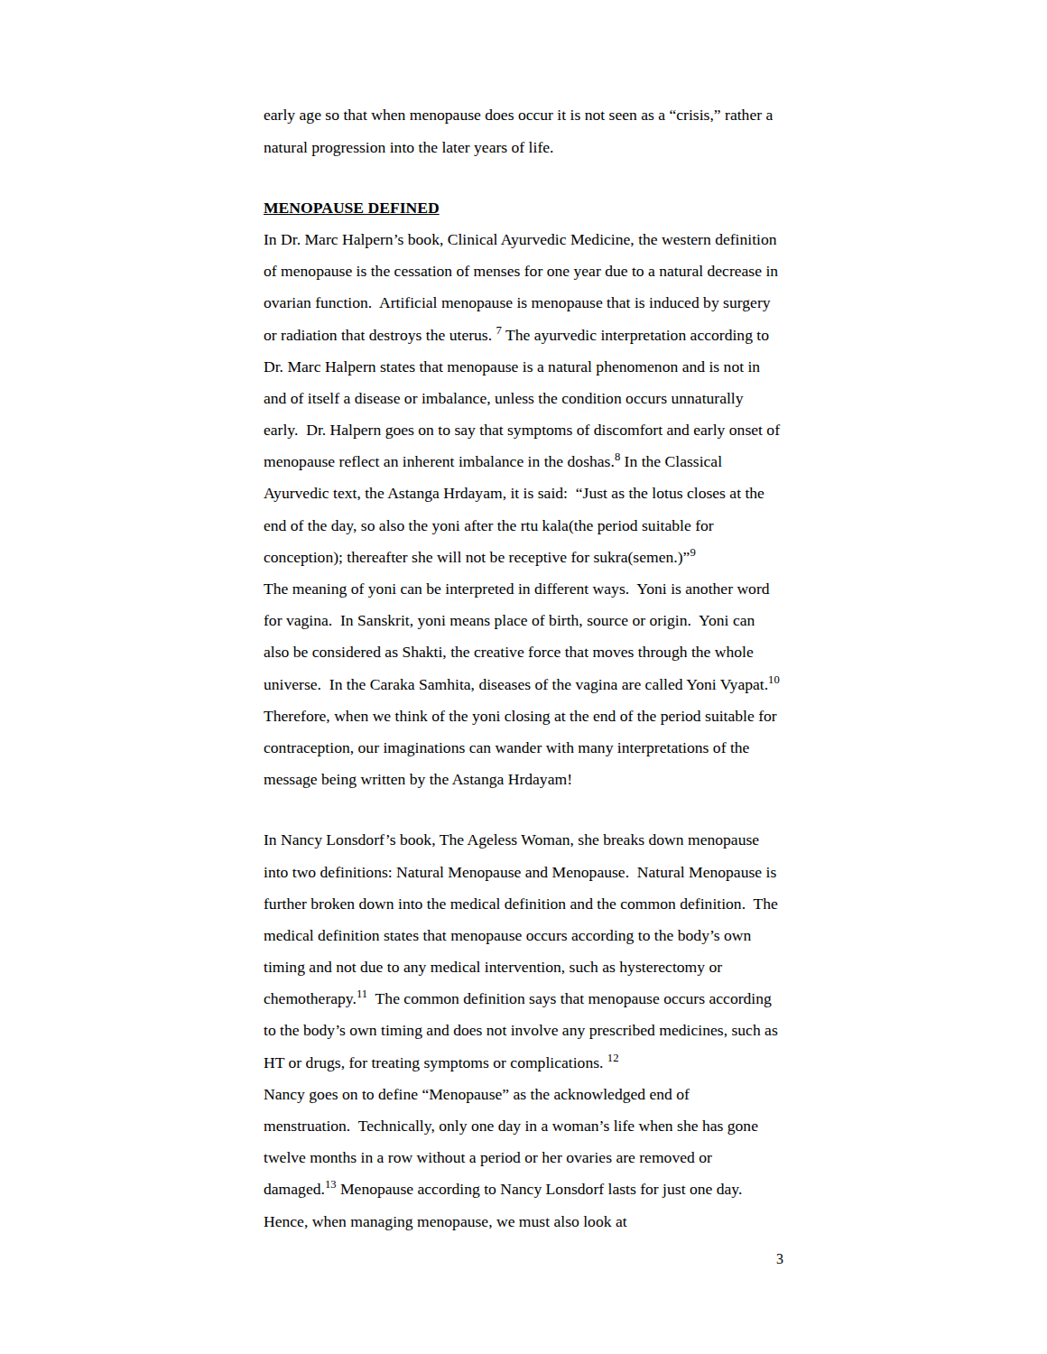early age so that when menopause does occur it is not seen as a “crisis,” rather a natural progression into the later years of life.
MENOPAUSE DEFINED
In Dr. Marc Halpern’s book, Clinical Ayurvedic Medicine, the western definition of menopause is the cessation of menses for one year due to a natural decrease in ovarian function. Artificial menopause is menopause that is induced by surgery or radiation that destroys the uterus. 7 The ayurvedic interpretation according to Dr. Marc Halpern states that menopause is a natural phenomenon and is not in and of itself a disease or imbalance, unless the condition occurs unnaturally early. Dr. Halpern goes on to say that symptoms of discomfort and early onset of menopause reflect an inherent imbalance in the doshas.8 In the Classical Ayurvedic text, the Astanga Hrdayam, it is said: “Just as the lotus closes at the end of the day, so also the yoni after the rtu kala(the period suitable for conception); thereafter she will not be receptive for sukra(semen.)”9
The meaning of yoni can be interpreted in different ways. Yoni is another word for vagina. In Sanskrit, yoni means place of birth, source or origin. Yoni can also be considered as Shakti, the creative force that moves through the whole universe. In the Caraka Samhita, diseases of the vagina are called Yoni Vyapat.10 Therefore, when we think of the yoni closing at the end of the period suitable for contraception, our imaginations can wander with many interpretations of the message being written by the Astanga Hrdayam!
In Nancy Lonsdorf’s book, The Ageless Woman, she breaks down menopause into two definitions: Natural Menopause and Menopause. Natural Menopause is further broken down into the medical definition and the common definition. The medical definition states that menopause occurs according to the body’s own timing and not due to any medical intervention, such as hysterectomy or chemotherapy.11 The common definition says that menopause occurs according to the body’s own timing and does not involve any prescribed medicines, such as HT or drugs, for treating symptoms or complications. 12
Nancy goes on to define “Menopause” as the acknowledged end of menstruation. Technically, only one day in a woman’s life when she has gone twelve months in a row without a period or her ovaries are removed or damaged.13 Menopause according to Nancy Lonsdorf lasts for just one day. Hence, when managing menopause, we must also look at
3